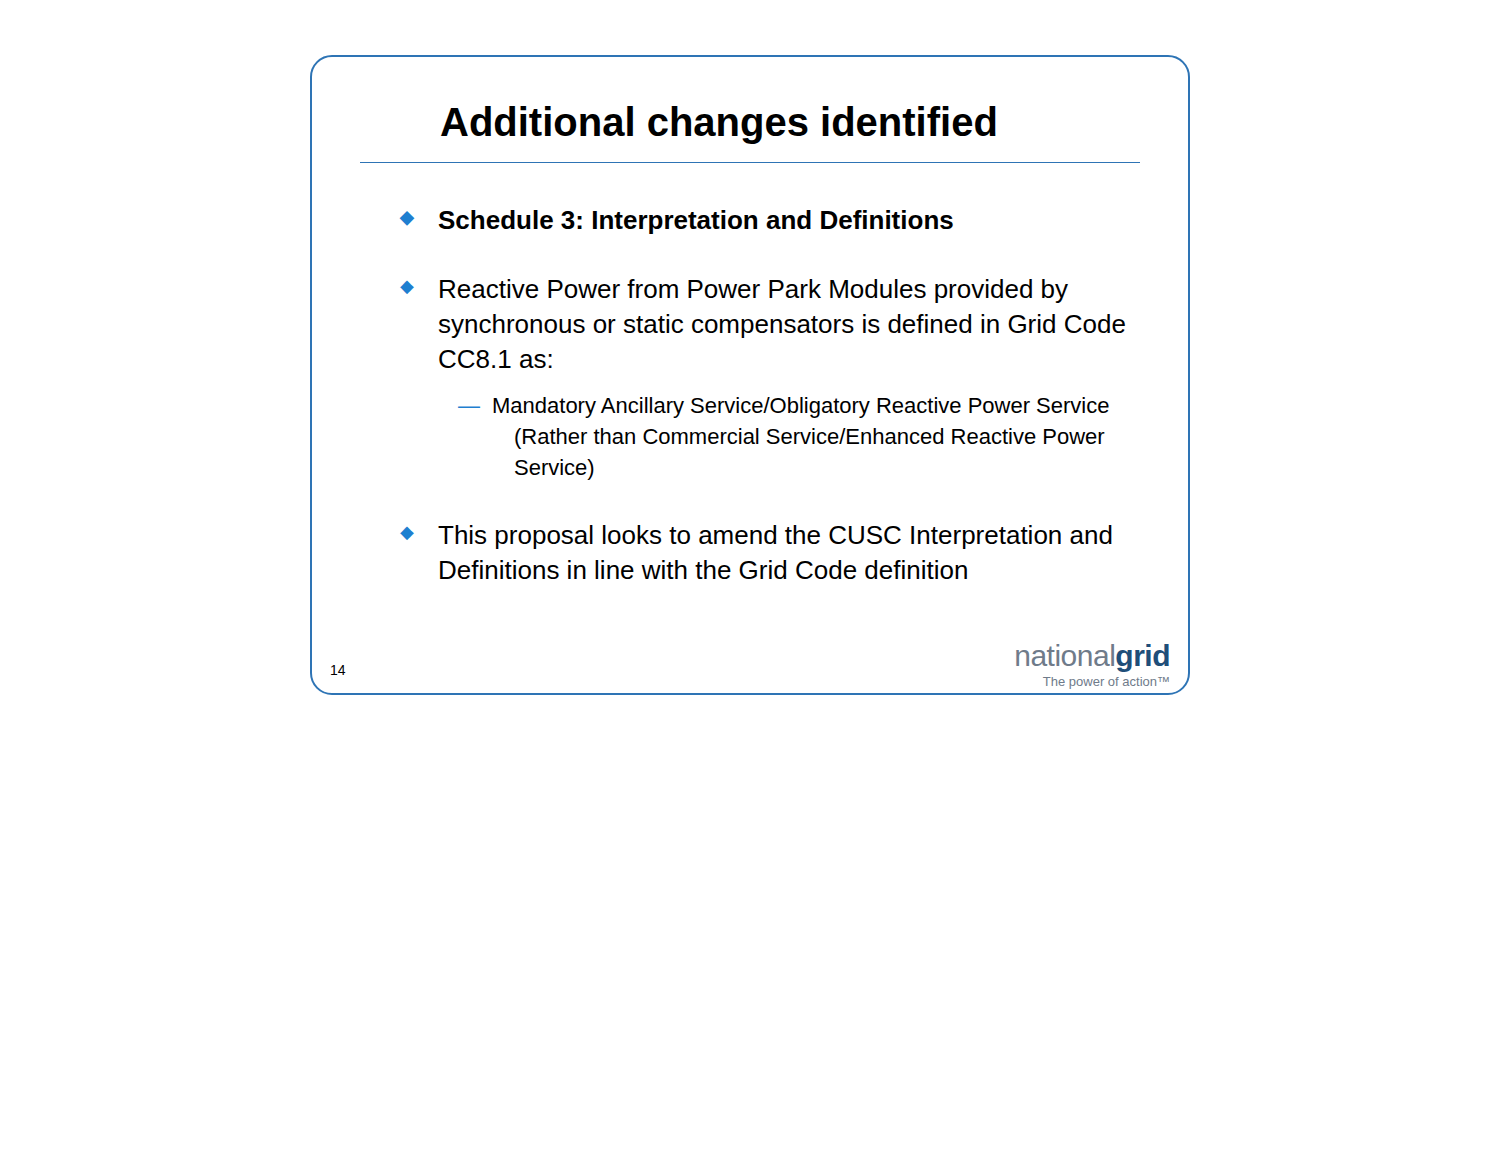Additional changes identified
Schedule 3: Interpretation and Definitions
Reactive Power from Power Park Modules provided by synchronous or static compensators is defined in Grid Code CC8.1 as:
Mandatory Ancillary Service/Obligatory Reactive Power Service (Rather than Commercial Service/Enhanced Reactive Power Service)
This proposal looks to amend the CUSC Interpretation and Definitions in line with the Grid Code definition
14
nationalgrid
The power of action™